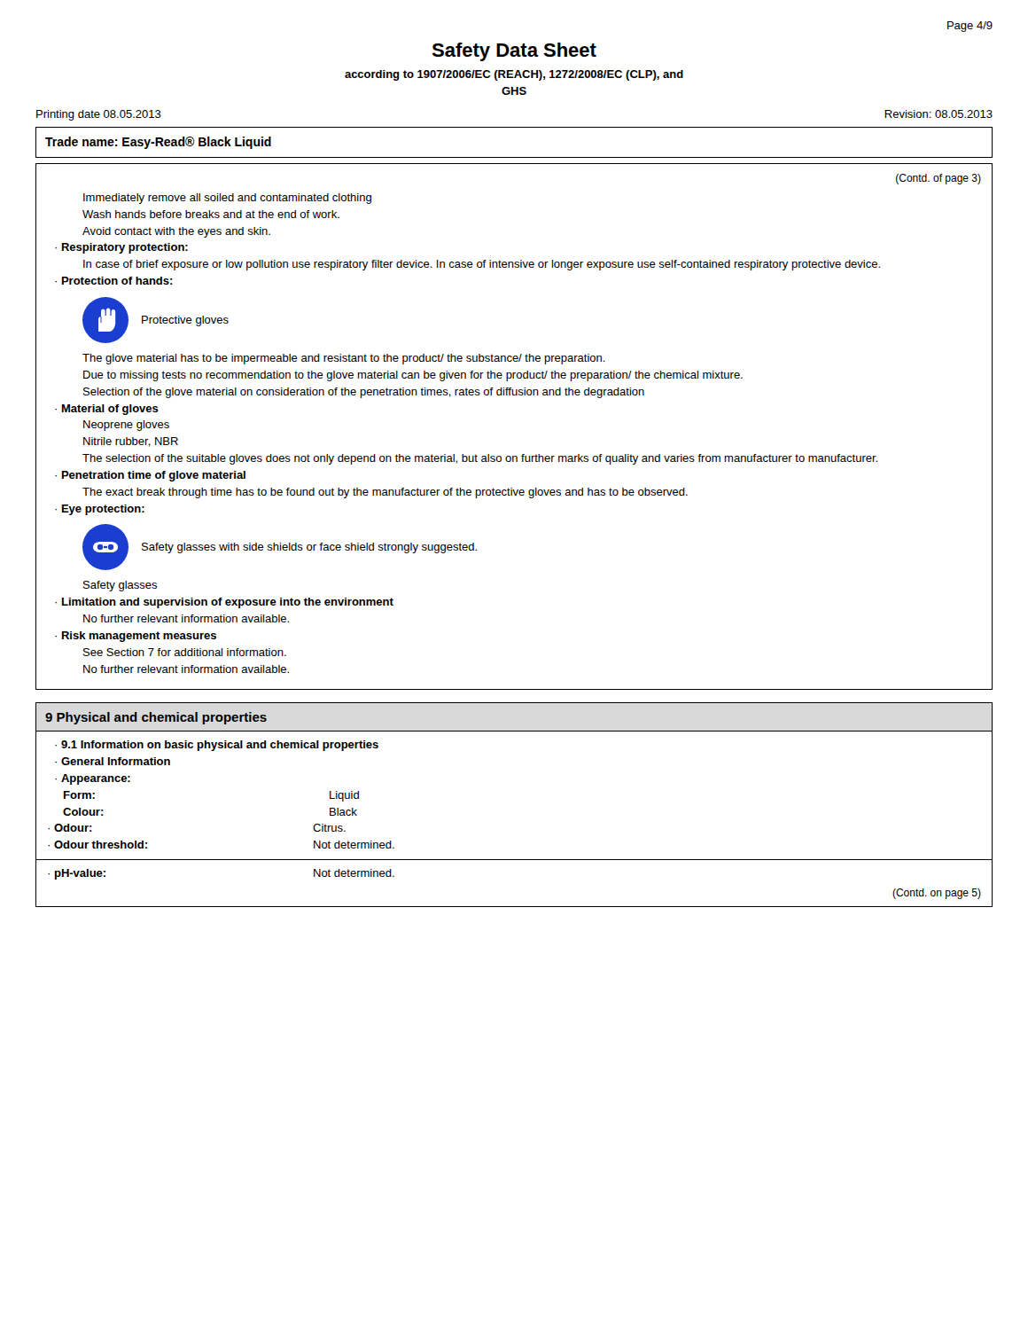Page 4/9
Safety Data Sheet
according to 1907/2006/EC (REACH), 1272/2008/EC (CLP), and
GHS
Printing date 08.05.2013 Revision: 08.05.2013
Trade name: Easy-Read® Black Liquid
(Contd. of page 3)
Immediately remove all soiled and contaminated clothing
Wash hands before breaks and at the end of work.
Avoid contact with the eyes and skin.
· Respiratory protection:
In case of brief exposure or low pollution use respiratory filter device. In case of intensive or longer exposure use self-contained respiratory protective device.
· Protection of hands:
Protective gloves
The glove material has to be impermeable and resistant to the product/ the substance/ the preparation.
Due to missing tests no recommendation to the glove material can be given for the product/ the preparation/ the chemical mixture.
Selection of the glove material on consideration of the penetration times, rates of diffusion and the degradation
· Material of gloves
Neoprene gloves
Nitrile rubber, NBR
The selection of the suitable gloves does not only depend on the material, but also on further marks of quality and varies from manufacturer to manufacturer.
· Penetration time of glove material
The exact break through time has to be found out by the manufacturer of the protective gloves and has to be observed.
· Eye protection:
Safety glasses with side shields or face shield strongly suggested.
Safety glasses
· Limitation and supervision of exposure into the environment
No further relevant information available.
· Risk management measures
See Section 7 for additional information.
No further relevant information available.
9 Physical and chemical properties
· 9.1 Information on basic physical and chemical properties
· General Information
· Appearance:
Form:
Liquid
Colour:
Black
· Odour:
Citrus.
· Odour threshold:
Not determined.
· pH-value:
Not determined.
(Contd. on page 5)